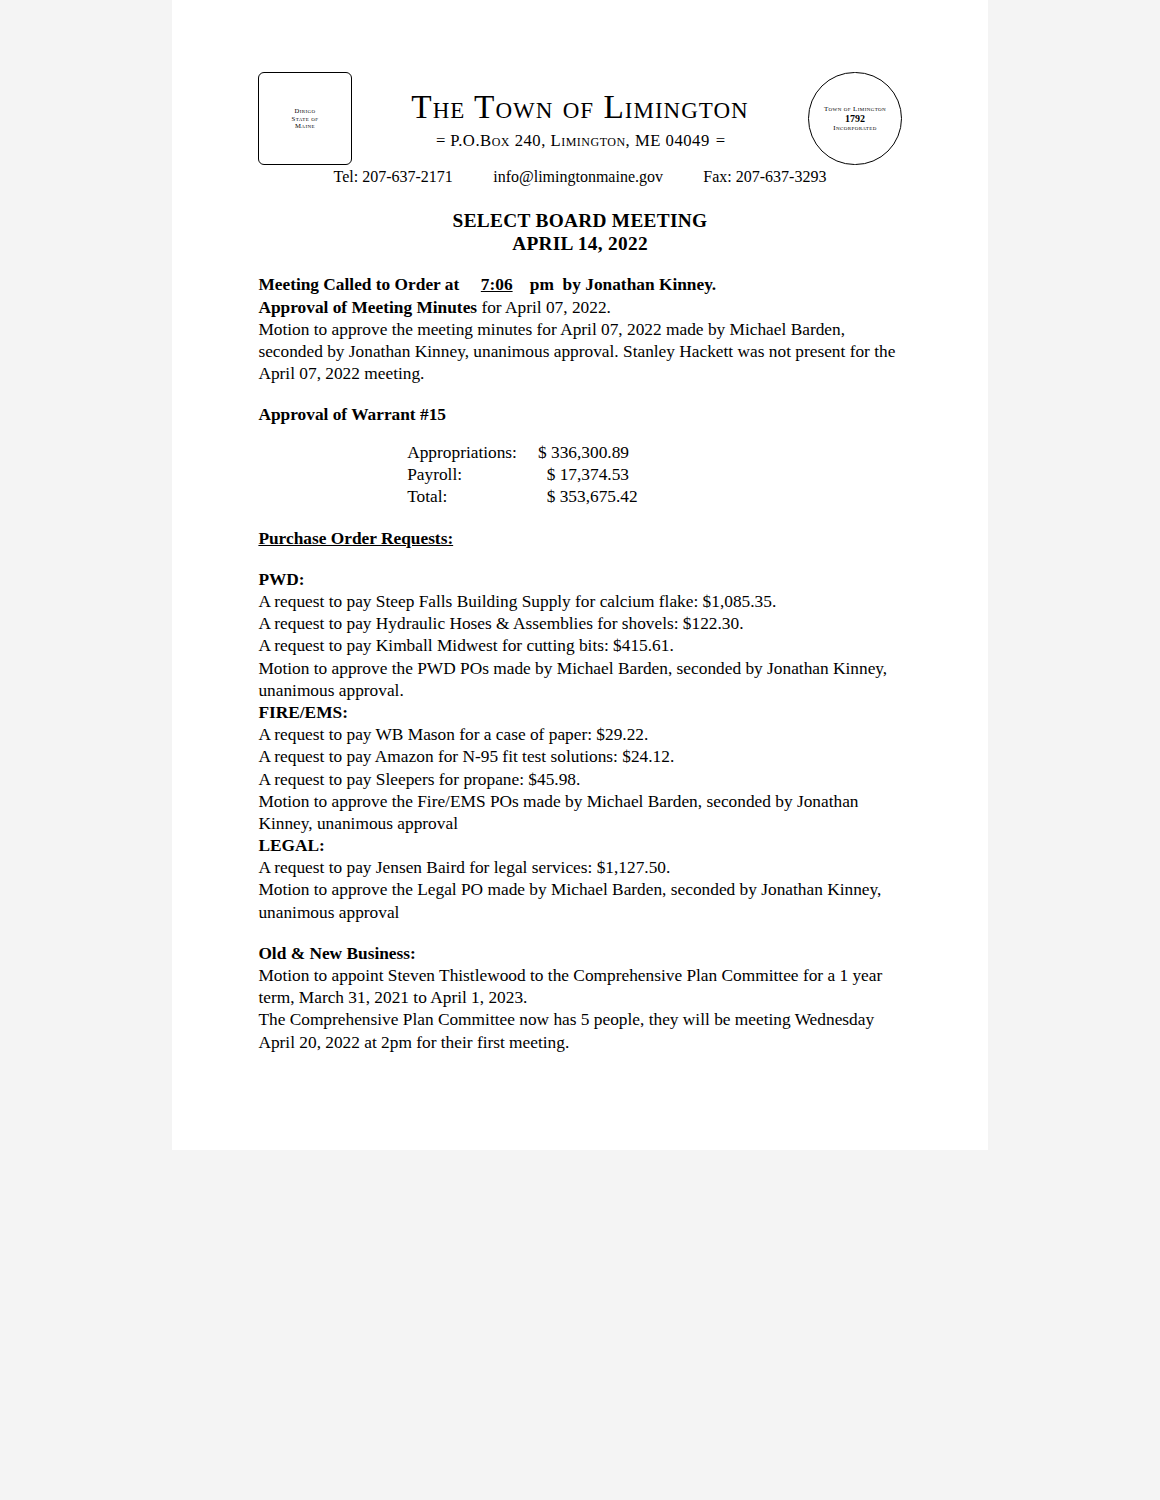Dirigo
State of
Maine
The Town of Limington
=P.O.Box 240, Limington, ME 04049=
Town of Limington
1792 Incorporated
Tel: 207-637-2171 info@limingtonmaine.gov Fax: 207-637-3293
SELECT BOARD MEETING APRIL 14, 2022
Meeting Called to Order at 7:06pm by Jonathan Kinney.
Approval of Meeting Minutes for April 07, 2022.
Motion to approve the meeting minutes for April 07, 2022 made by Michael Barden, seconded by Jonathan Kinney, unanimous approval. Stanley Hackett was not present for the April 07, 2022 meeting.
Approval of Warrant #15
| Appropriations: | $ 336,300.89 |
| Payroll: | $ 17,374.53 |
| Total: | $ 353,675.42 |
Purchase Order Requests:
PWD:
A request to pay Steep Falls Building Supply for calcium flake: $1,085.35.
A request to pay Hydraulic Hoses & Assemblies for shovels: $122.30.
A request to pay Kimball Midwest for cutting bits: $415.61.
Motion to approve the PWD POs made by Michael Barden, seconded by Jonathan Kinney, unanimous approval.
FIRE/EMS:
A request to pay WB Mason for a case of paper: $29.22.
A request to pay Amazon for N-95 fit test solutions: $24.12.
A request to pay Sleepers for propane: $45.98.
Motion to approve the Fire/EMS POs made by Michael Barden, seconded by Jonathan Kinney, unanimous approval
LEGAL:
A request to pay Jensen Baird for legal services: $1,127.50.
Motion to approve the Legal PO made by Michael Barden, seconded by Jonathan Kinney, unanimous approval
Old & New Business:
Motion to appoint Steven Thistlewood to the Comprehensive Plan Committee for a 1 year term, March 31, 2021 to April 1, 2023.
The Comprehensive Plan Committee now has 5 people, they will be meeting Wednesday April 20, 2022 at 2pm for their first meeting.